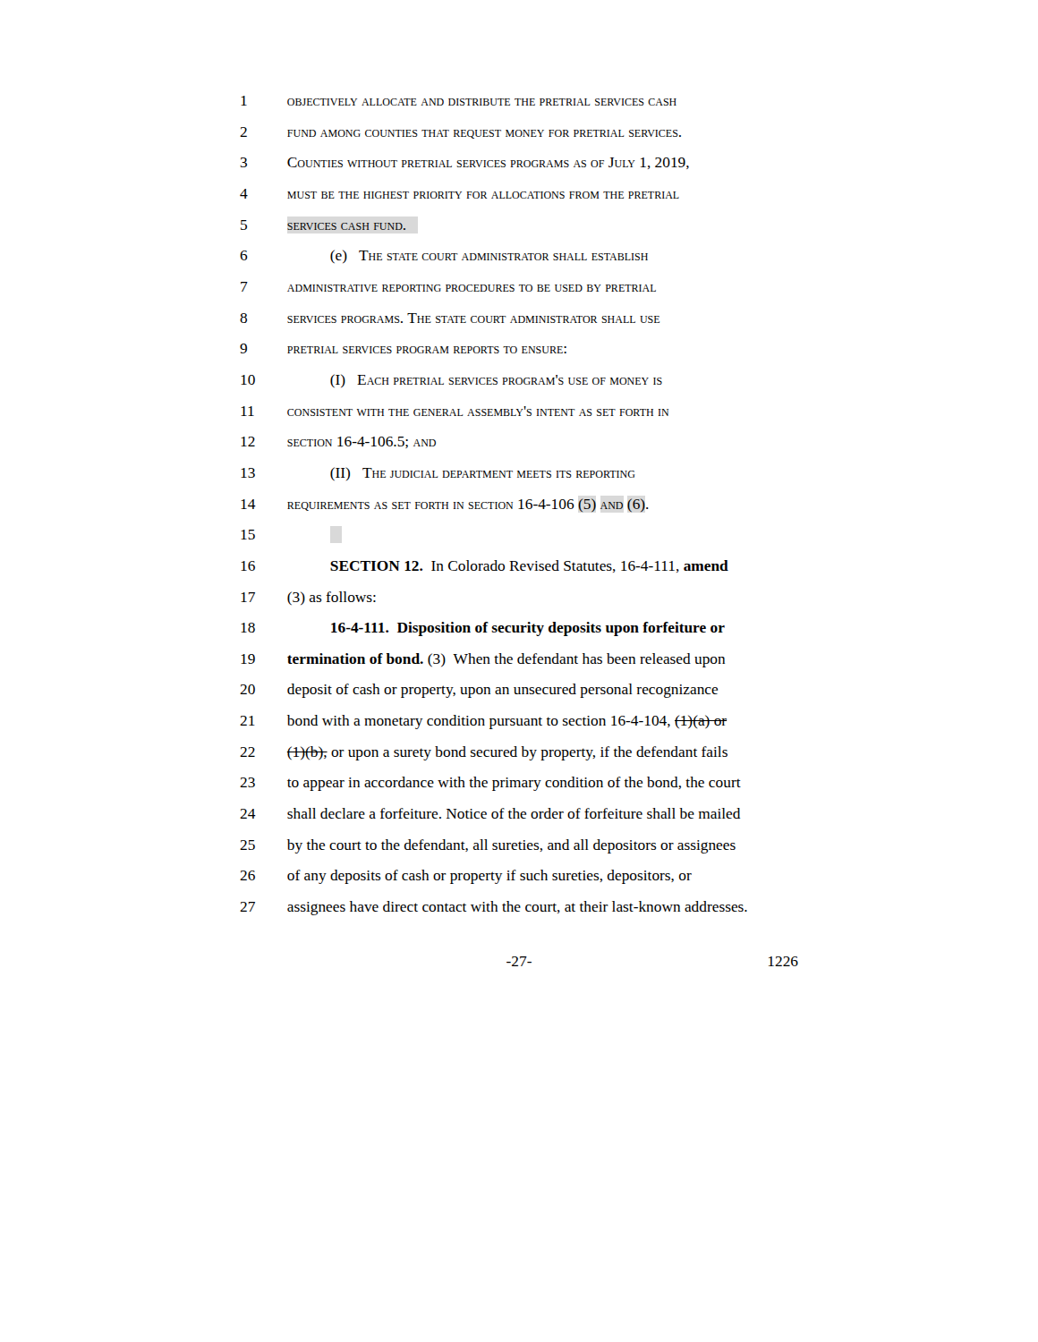| 1 | objectively allocate and distribute the pretrial services cash |
| 2 | fund among counties that request money for pretrial services. |
| 3 | Counties without pretrial services programs as of July 1, 2019, |
| 4 | must be the highest priority for allocations from the pretrial |
| 5 | services cash fund. |
| 6 | (e) The state court administrator shall establish |
| 7 | administrative reporting procedures to be used by pretrial |
| 8 | services programs. The state court administrator shall use |
| 9 | pretrial services program reports to ensure: |
| 10 | (I) Each pretrial services program's use of money is |
| 11 | consistent with the general assembly's intent as set forth in |
| 12 | section 16-4-106.5; and |
| 13 | (II) The judicial department meets its reporting |
| 14 | requirements as set forth in section 16-4-106 (5) and (6) . |
| 15 | |
| 16 | SECTION 12. In Colorado Revised Statutes, 16-4-111, amend |
| 17 | (3) as follows: |
| 18 | 16-4-111. Disposition of security deposits upon forfeiture or |
| 19 | termination of bond. (3) When the defendant has been released upon |
| 20 | deposit of cash or property, upon an unsecured personal recognizance |
| 21 | bond with a monetary condition pursuant to section 16-4-104, (1)(a) or |
| 22 | (1)(b), or upon a surety bond secured by property, if the defendant fails |
| 23 | to appear in accordance with the primary condition of the bond, the court |
| 24 | shall declare a forfeiture. Notice of the order of forfeiture shall be mailed |
| 25 | by the court to the defendant, all sureties, and all depositors or assignees |
| 26 | of any deposits of cash or property if such sureties, depositors, or |
| 27 | assignees have direct contact with the court, at their last-known addresses. |
-27-
1226